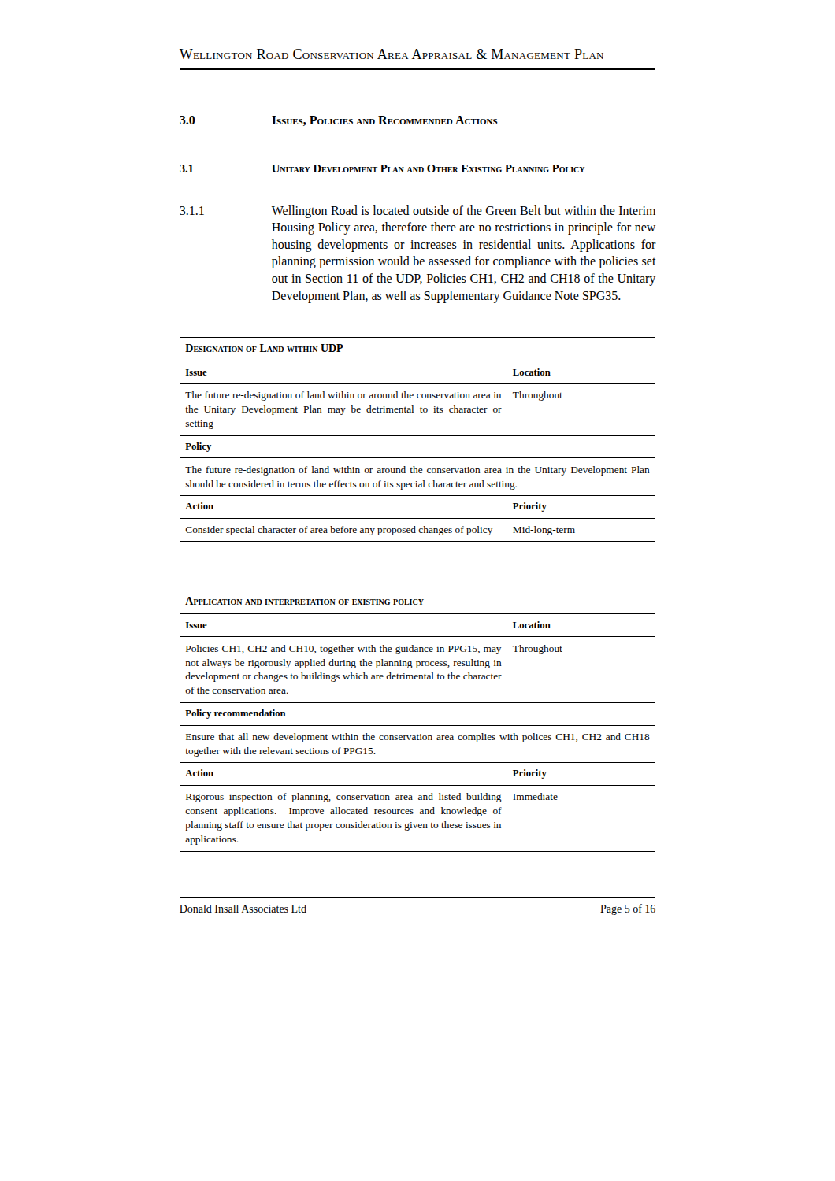Wellington Road Conservation Area Appraisal & Management Plan
3.0 Issues, Policies and Recommended Actions
3.1 Unitary Development Plan and Other Existing Planning Policy
3.1.1
Wellington Road is located outside of the Green Belt but within the Interim Housing Policy area, therefore there are no restrictions in principle for new housing developments or increases in residential units. Applications for planning permission would be assessed for compliance with the policies set out in Section 11 of the UDP, Policies CH1, CH2 and CH18 of the Unitary Development Plan, as well as Supplementary Guidance Note SPG35.
| Designation of Land within UDP |
| Issue | Location |
| The future re-designation of land within or around the conservation area in the Unitary Development Plan may be detrimental to its character or setting | Throughout |
| Policy |
| The future re-designation of land within or around the conservation area in the Unitary Development Plan should be considered in terms the effects on of its special character and setting. |
| Action | Priority |
| Consider special character of area before any proposed changes of policy | Mid-long-term |
| Application and interpretation of existing policy |
| Issue | Location |
| Policies CH1, CH2 and CH10, together with the guidance in PPG15, may not always be rigorously applied during the planning process, resulting in development or changes to buildings which are detrimental to the character of the conservation area. | Throughout |
| Policy recommendation |
| Ensure that all new development within the conservation area complies with polices CH1, CH2 and CH18 together with the relevant sections of PPG15. |
| Action | Priority |
| Rigorous inspection of planning, conservation area and listed building consent applications. Improve allocated resources and knowledge of planning staff to ensure that proper consideration is given to these issues in applications. | Immediate |
Donald Insall Associates Ltd Page 5 of 16